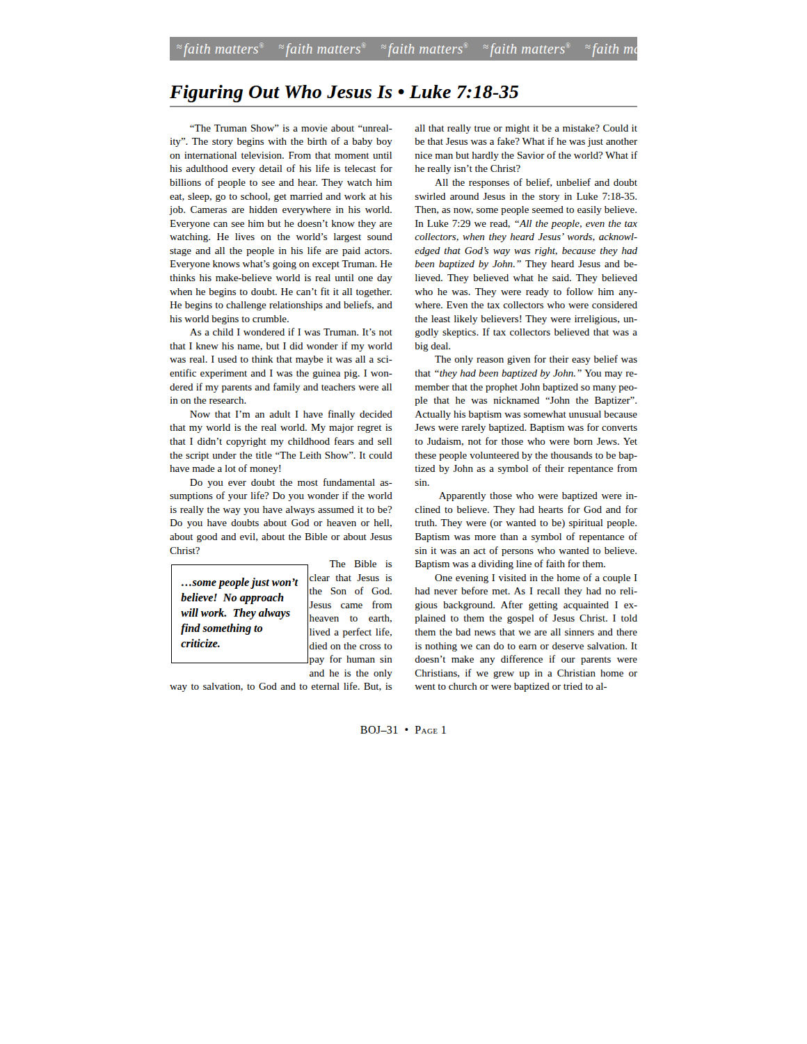≈faith matters® ≈faith matters® ≈faith matters® ≈faith matters® ≈faith matters®
Figuring Out Who Jesus Is • Luke 7:18-35
“The Truman Show” is a movie about “unreality”. The story begins with the birth of a baby boy on international television. From that moment until his adulthood every detail of his life is telecast for billions of people to see and hear. They watch him eat, sleep, go to school, get married and work at his job. Cameras are hidden everywhere in his world. Everyone can see him but he doesn’t know they are watching. He lives on the world’s largest sound stage and all the people in his life are paid actors. Everyone knows what’s going on except Truman. He thinks his make-believe world is real until one day when he begins to doubt. He can’t fit it all together. He begins to challenge relationships and beliefs, and his world begins to crumble.
As a child I wondered if I was Truman. It’s not that I knew his name, but I did wonder if my world was real. I used to think that maybe it was all a scientific experiment and I was the guinea pig. I wondered if my parents and family and teachers were all in on the research.
Now that I’m an adult I have finally decided that my world is the real world. My major regret is that I didn’t copyright my childhood fears and sell the script under the title “The Leith Show”. It could have made a lot of money!
Do you ever doubt the most fundamental assumptions of your life? Do you wonder if the world is really the way you have always assumed it to be? Do you have doubts about God or heaven or hell, about good and evil, about the Bible or about Jesus Christ?
…some people just won’t believe! No approach will work. They always find something to criticize.
The Bible is clear that Jesus is the Son of God. Jesus came from heaven to earth, lived a perfect life, died on the cross to pay for human sin and he is the only way to salvation, to God and to eternal life. But, is all that really true or might it be a mistake? Could it be that Jesus was a fake? What if he was just another nice man but hardly the Savior of the world? What if he really isn’t the Christ?
All the responses of belief, unbelief and doubt swirled around Jesus in the story in Luke 7:18-35. Then, as now, some people seemed to easily believe. In Luke 7:29 we read, “All the people, even the tax collectors, when they heard Jesus’ words, acknowledged that God’s way was right, because they had been baptized by John.” They heard Jesus and believed. They believed what he said. They believed who he was. They were ready to follow him anywhere. Even the tax collectors who were considered the least likely believers! They were irreligious, ungodly skeptics. If tax collectors believed that was a big deal.
The only reason given for their easy belief was that “they had been baptized by John.” You may remember that the prophet John baptized so many people that he was nicknamed “John the Baptizer”. Actually his baptism was somewhat unusual because Jews were rarely baptized. Baptism was for converts to Judaism, not for those who were born Jews. Yet these people volunteered by the thousands to be baptized by John as a symbol of their repentance from sin.
Apparently those who were baptized were inclined to believe. They had hearts for God and for truth. They were (or wanted to be) spiritual people. Baptism was more than a symbol of repentance of sin it was an act of persons who wanted to believe. Baptism was a dividing line of faith for them.
One evening I visited in the home of a couple I had never before met. As I recall they had no religious background. After getting acquainted I explained to them the gospel of Jesus Christ. I told them the bad news that we are all sinners and there is nothing we can do to earn or deserve salvation. It doesn’t make any difference if our parents were Christians, if we grew up in a Christian home or went to church or were baptized or tried to al-
BOJ–31 • Page 1